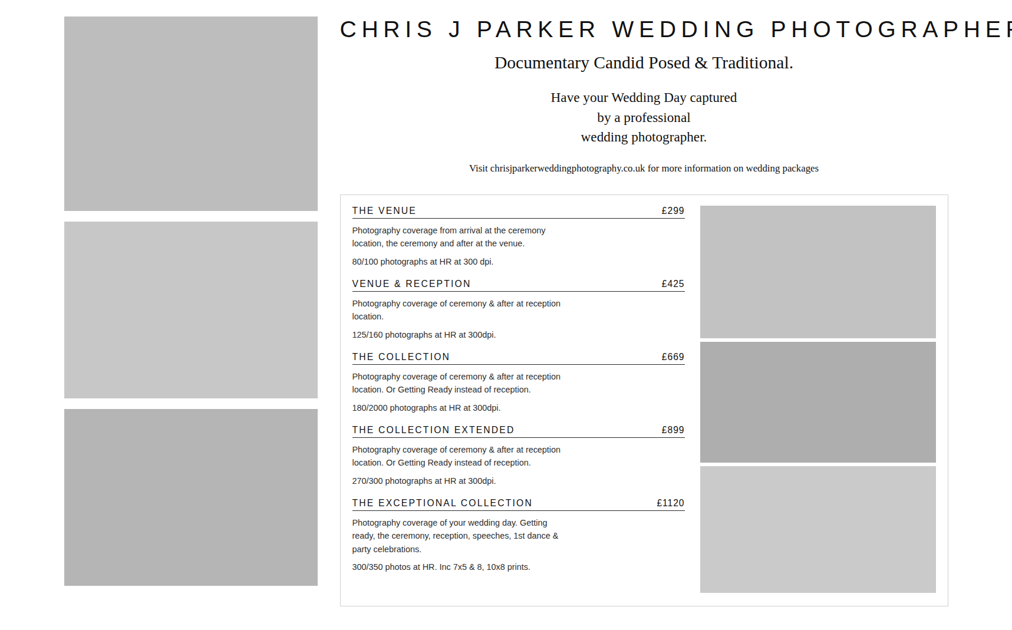CHRIS J PARKER WEDDING PHOTOGRAPHER
Documentary Candid Posed & Traditional.
Have your Wedding Day captured
by a professional
wedding photographer.
Visit chrisjparkerweddingphotography.co.uk for more information on wedding packages
The Venue £299
Photography coverage from arrival at the ceremony location, the ceremony and after at the venue.
80/100 photographs at HR at 300 dpi.
Venue & Reception £425
Photography coverage of ceremony & after at reception location.
125/160 photographs at HR at 300dpi.
The Collection £669
Photography coverage of ceremony & after at reception location. Or Getting Ready instead of reception.
180/2000 photographs at HR at 300dpi.
The Collection Extended £899
Photography coverage of ceremony & after at reception location. Or Getting Ready instead of reception.
270/300 photographs at HR at 300dpi.
The Exceptional Collection £1120
Photography coverage of your wedding day. Getting ready, the ceremony, reception, speeches, 1st dance & party celebrations.
300/350 photos at HR. Inc 7x5 & 8, 10x8 prints.